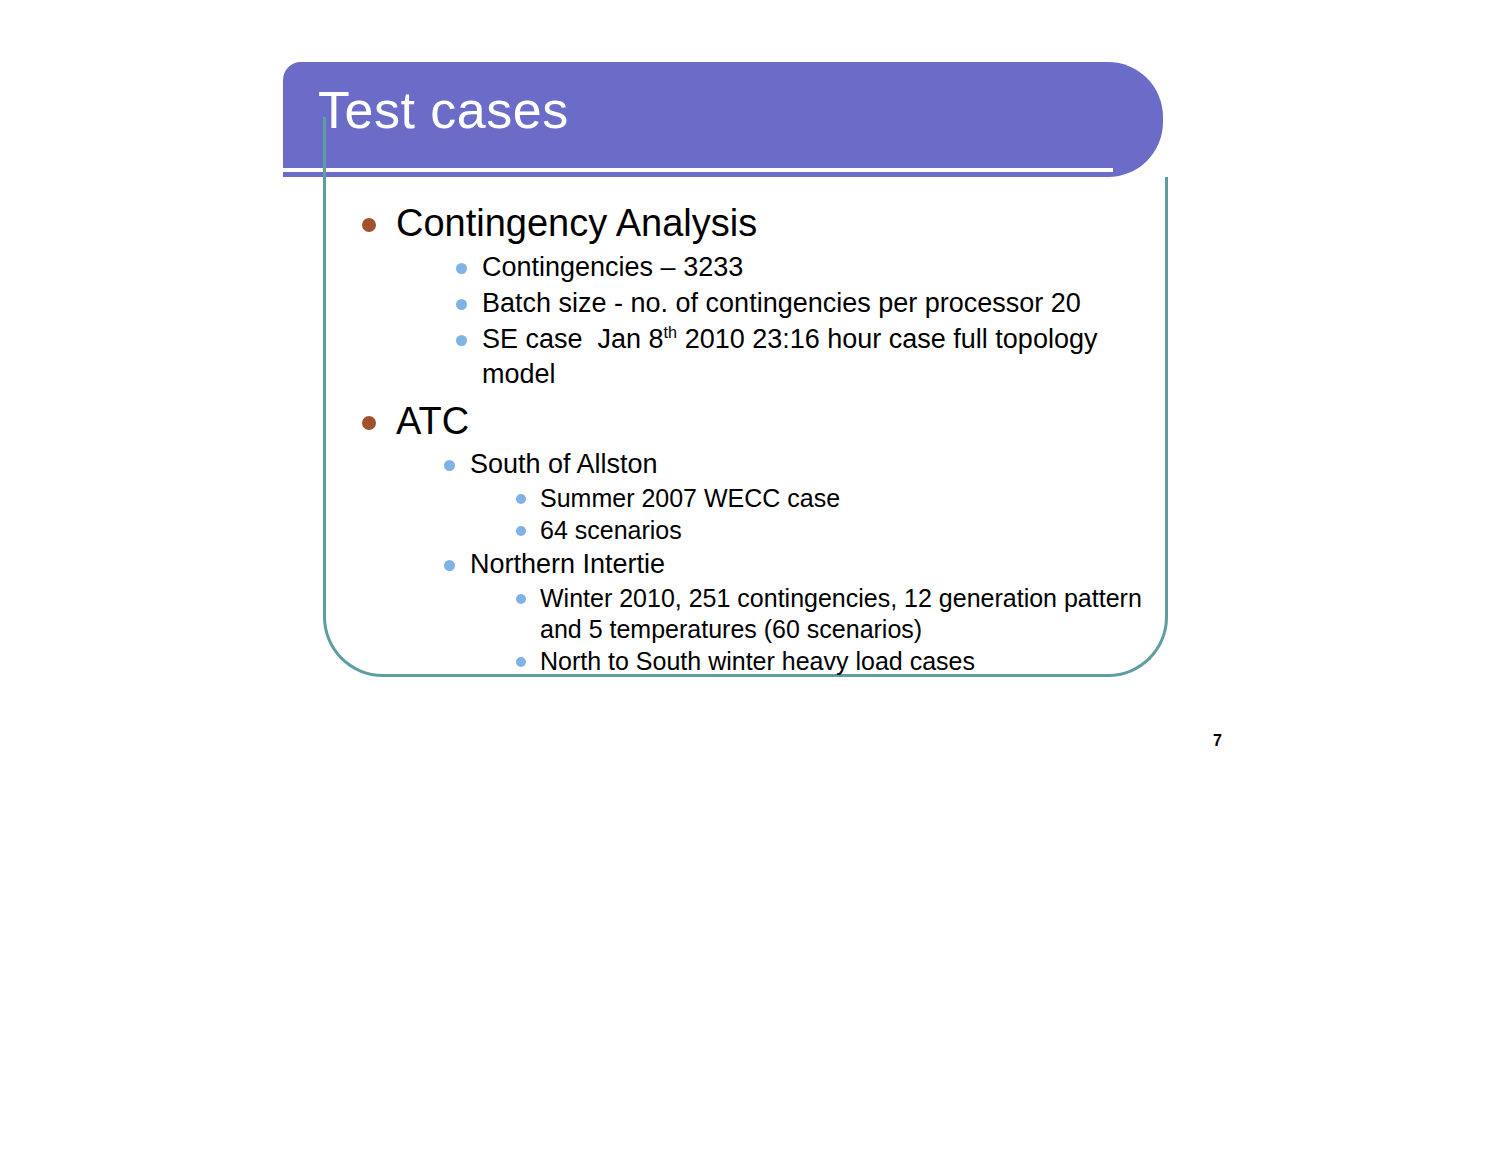Test cases
Contingency Analysis
Contingencies – 3233
Batch size - no. of contingencies per processor 20
SE case Jan 8th 2010 23:16 hour case full topology model
ATC
South of Allston
Summer 2007 WECC case
64 scenarios
Northern Intertie
Winter 2010, 251 contingencies, 12 generation pattern and 5 temperatures (60 scenarios)
North to South winter heavy load cases
7